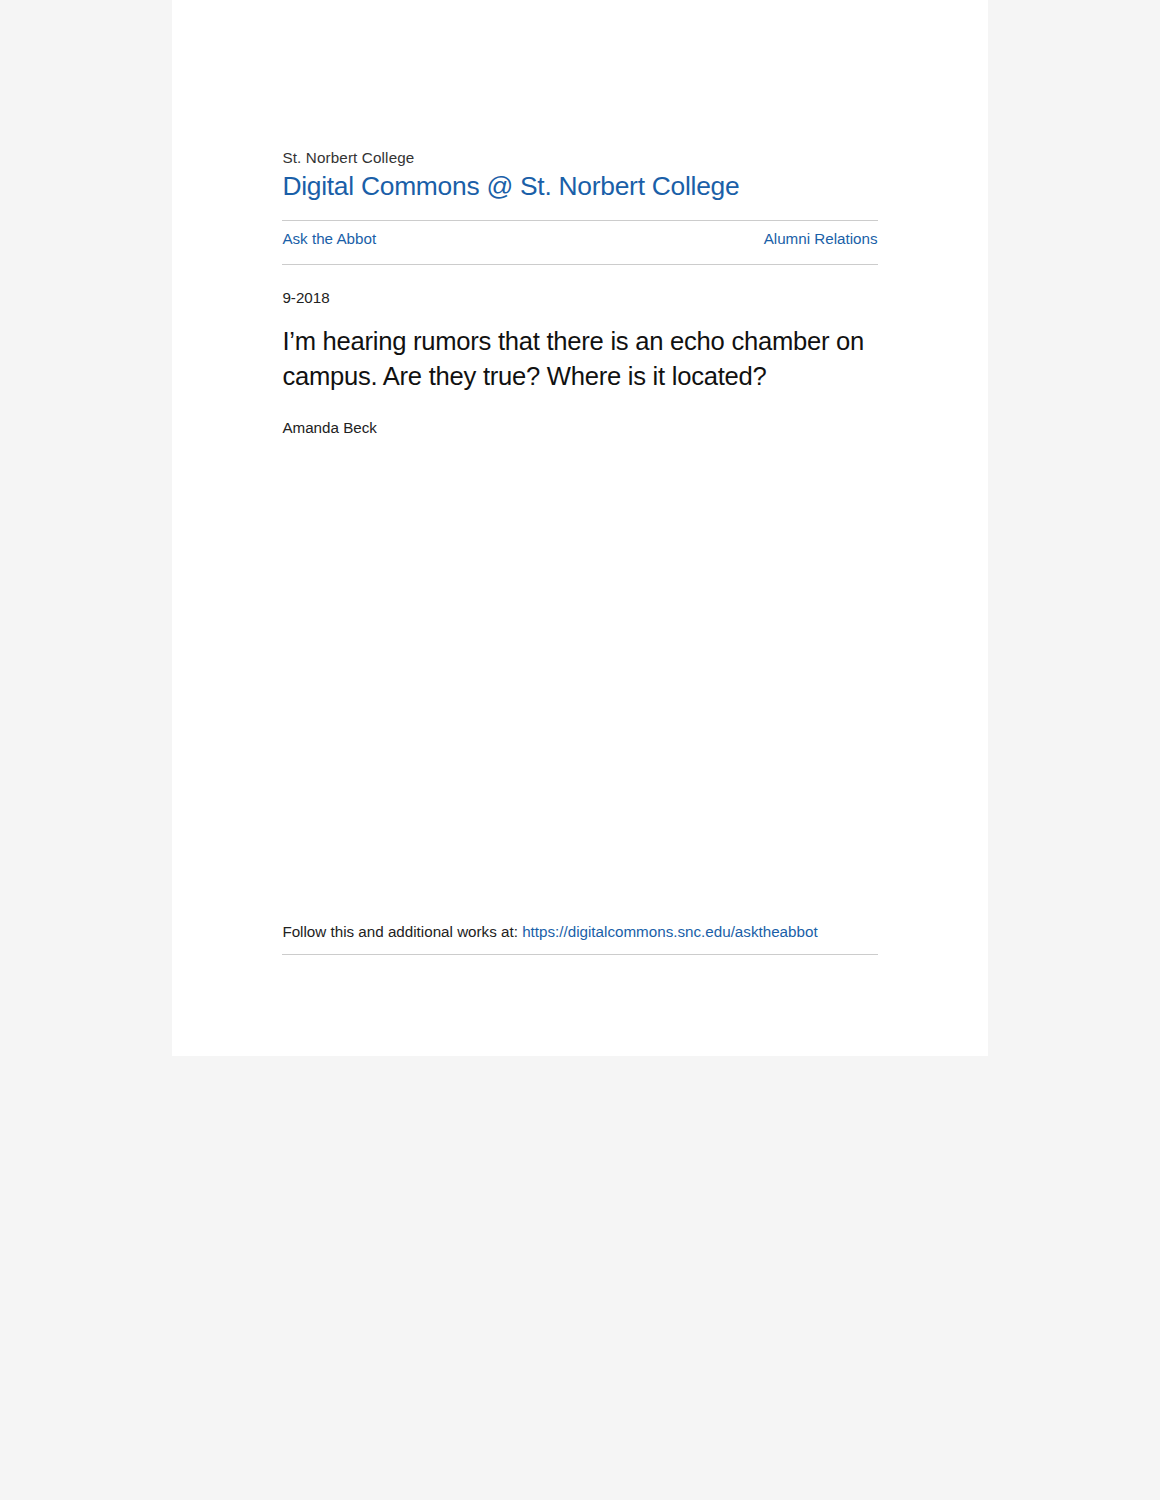St. Norbert College
Digital Commons @ St. Norbert College
Ask the Abbot Alumni Relations
9-2018
I’m hearing rumors that there is an echo chamber on campus. Are they true? Where is it located?
Amanda Beck
Follow this and additional works at: https://digitalcommons.snc.edu/asktheabbot